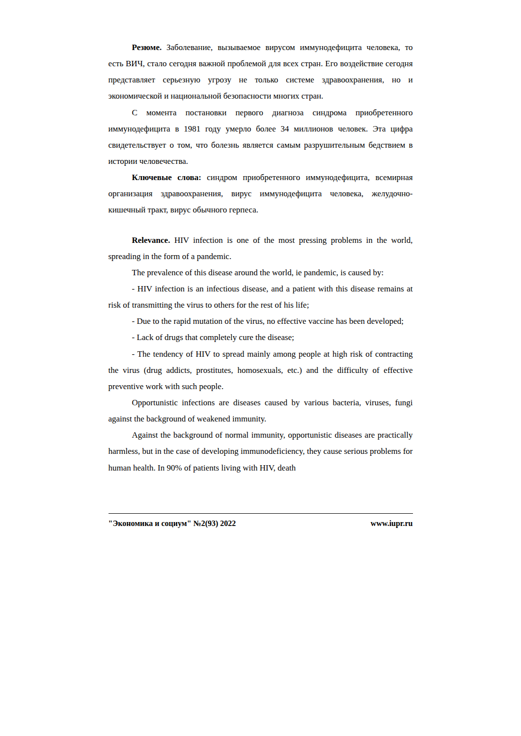Резюме. Заболевание, вызываемое вирусом иммунодефицита человека, то есть ВИЧ, стало сегодня важной проблемой для всех стран. Его воздействие сегодня представляет серьезную угрозу не только системе здравоохранения, но и экономической и национальной безопасности многих стран.
С момента постановки первого диагноза синдрома приобретенного иммунодефицита в 1981 году умерло более 34 миллионов человек. Эта цифра свидетельствует о том, что болезнь является самым разрушительным бедствием в истории человечества.
Ключевые слова: синдром приобретенного иммунодефицита, всемирная организация здравоохранения, вирус иммунодефицита человека, желудочно-кишечный тракт, вирус обычного герпеса.
Relevance. HIV infection is one of the most pressing problems in the world, spreading in the form of a pandemic.
The prevalence of this disease around the world, ie pandemic, is caused by:
- HIV infection is an infectious disease, and a patient with this disease remains at risk of transmitting the virus to others for the rest of his life;
- Due to the rapid mutation of the virus, no effective vaccine has been developed;
- Lack of drugs that completely cure the disease;
- The tendency of HIV to spread mainly among people at high risk of contracting the virus (drug addicts, prostitutes, homosexuals, etc.) and the difficulty of effective preventive work with such people.
Opportunistic infections are diseases caused by various bacteria, viruses, fungi against the background of weakened immunity.
Against the background of normal immunity, opportunistic diseases are practically harmless, but in the case of developing immunodeficiency, they cause serious problems for human health. In 90% of patients living with HIV, death
"Экономика и социум" №2(93) 2022 www.iupr.ru